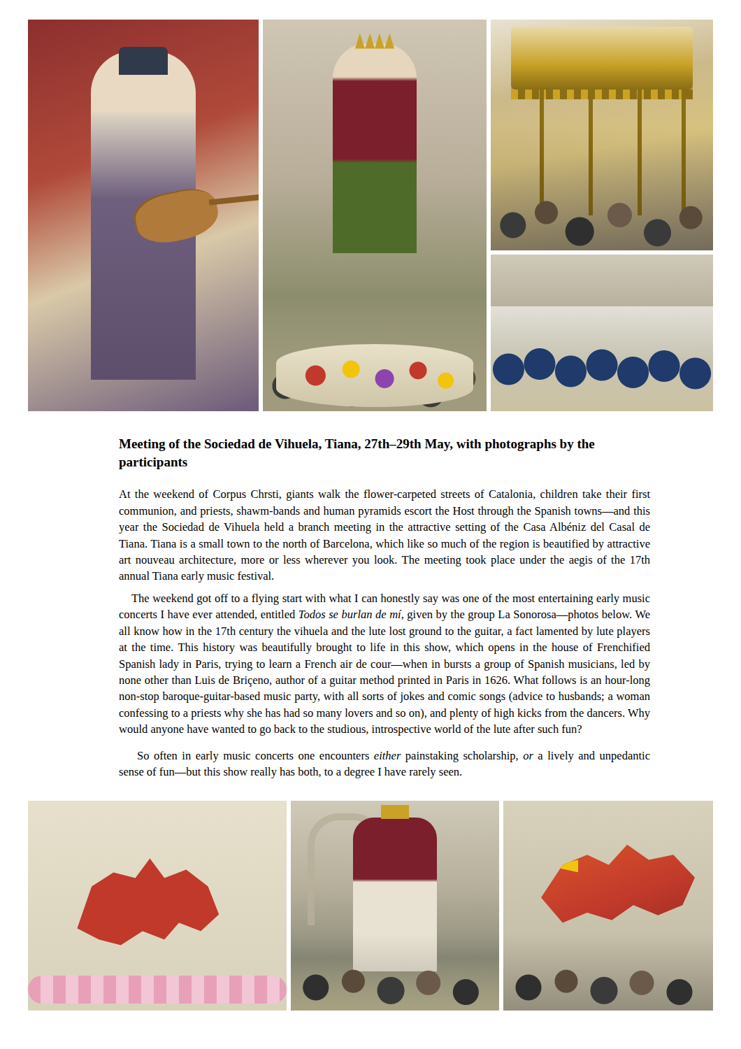Meeting of the Sociedad de Vihuela, Tiana, 27th–29th May, with photographs by the participants
At the weekend of Corpus Chrsti, giants walk the flower-carpeted streets of Catalonia, children take their first communion, and priests, shawm-bands and human pyramids escort the Host through the Spanish towns—and this year the Sociedad de Vihuela held a branch meeting in the attractive setting of the Casa Albéniz del Casal de Tiana. Tiana is a small town to the north of Barcelona, which like so much of the region is beautified by attractive art nouveau architecture, more or less wherever you look. The meeting took place under the aegis of the 17th annual Tiana early music festival.
The weekend got off to a flying start with what I can honestly say was one of the most entertaining early music concerts I have ever attended, entitled Todos se burlan de mí, given by the group La Sonorosa—photos below. We all know how in the 17th century the vihuela and the lute lost ground to the guitar, a fact lamented by lute players at the time. This history was beautifully brought to life in this show, which opens in the house of Frenchified Spanish lady in Paris, trying to learn a French air de cour—when in bursts a group of Spanish musicians, led by none other than Luis de Briçeno, author of a guitar method printed in Paris in 1626. What follows is an hour-long non-stop baroque-guitar-based music party, with all sorts of jokes and comic songs (advice to husbands; a woman confessing to a priests why she has had so many lovers and so on), and plenty of high kicks from the dancers. Why would anyone have wanted to go back to the studious, introspective world of the lute after such fun?
So often in early music concerts one encounters either painstaking scholarship, or a lively and unpedantic sense of fun—but this show really has both, to a degree I have rarely seen.